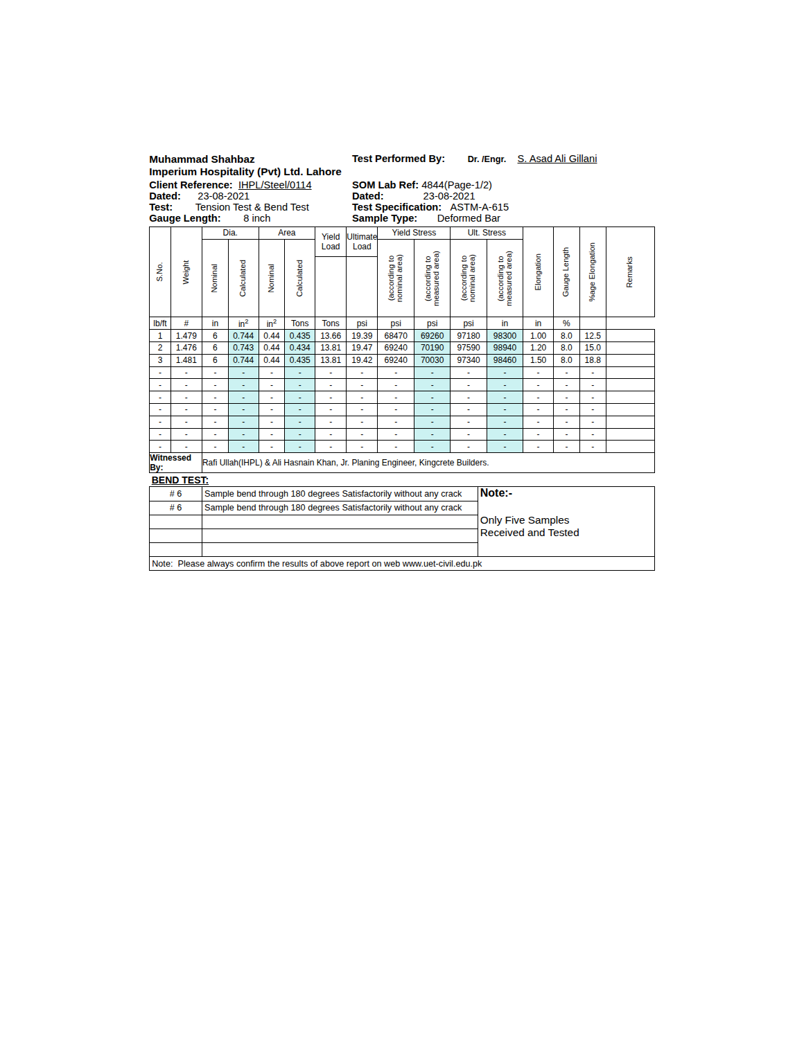Muhammad Shahbaz
Imperium Hospitality (Pvt) Ltd. Lahore
Test Performed By: Dr. /Engr. S. Asad Ali Gillani
Client Reference: IHPL/Steel/0114
SOM Lab Ref: 4844(Page-1/2)
Dated: 23-08-2021
Dated: 23-08-2021
Test: Tension Test & Bend Test
Test Specification: ASTM-A-615
Gauge Length: 8 inch
Sample Type: Deformed Bar
| S.No. | Weight | Dia. | Area | Yield Load | Ultimate Load | Yield Stress | Ult. Stress | Elongation | Gauge Length | %age Elongation | Remarks |
| Nominal | Calculated | Nominal | Calculated | (according to nominal area) | (according to measured area) | (according to nominal area) | (according to measured area) |
| lb/ft | # | in | in 2 | in 2 | Tons | Tons | psi | psi | psi | psi | in | in | % | |
| 1 | 1.479 | 6 | 0.744 | 0.44 | 0.435 | 13.66 | 19.39 | 68470 | 69260 | 97180 | 98300 | 1.00 | 8.0 | 12.5 | |
| 2 | 1.476 | 6 | 0.743 | 0.44 | 0.434 | 13.81 | 19.47 | 69240 | 70190 | 97590 | 98940 | 1.20 | 8.0 | 15.0 | |
| 3 | 1.481 | 6 | 0.744 | 0.44 | 0.435 | 13.81 | 19.42 | 69240 | 70030 | 97340 | 98460 | 1.50 | 8.0 | 18.8 | |
| - | - | - | - | - | - | - | - | - | - | - | - | - | - | - | |
| - | - | - | - | - | - | - | - | - | - | - | - | - | - | - | |
| - | - | - | - | - | - | - | - | - | - | - | - | - | - | - | |
| - | - | - | - | - | - | - | - | - | - | - | - | - | - | - | |
| - | - | - | - | - | - | - | - | - | - | - | - | - | - | - | |
| - | - | - | - | - | - | - | - | - | - | - | - | - | - | - | |
| - | - | - | - | - | - | - | - | - | - | - | - | - | - | - | |
| Witnessed By: | Rafi Ullah(IHPL) & Ali Hasnain Khan, Jr. Planing Engineer, Kingcrete Builders. |
| BEND TEST: | |
| # 6 | Sample bend through 180 degrees Satisfactorily without any crack | Note:- Only Five Samples Received and Tested |
| # 6 | Sample bend through 180 degrees Satisfactorily without any crack |
| Note: Please always confirm the results of above report on web www.uet-civil.edu.pk |